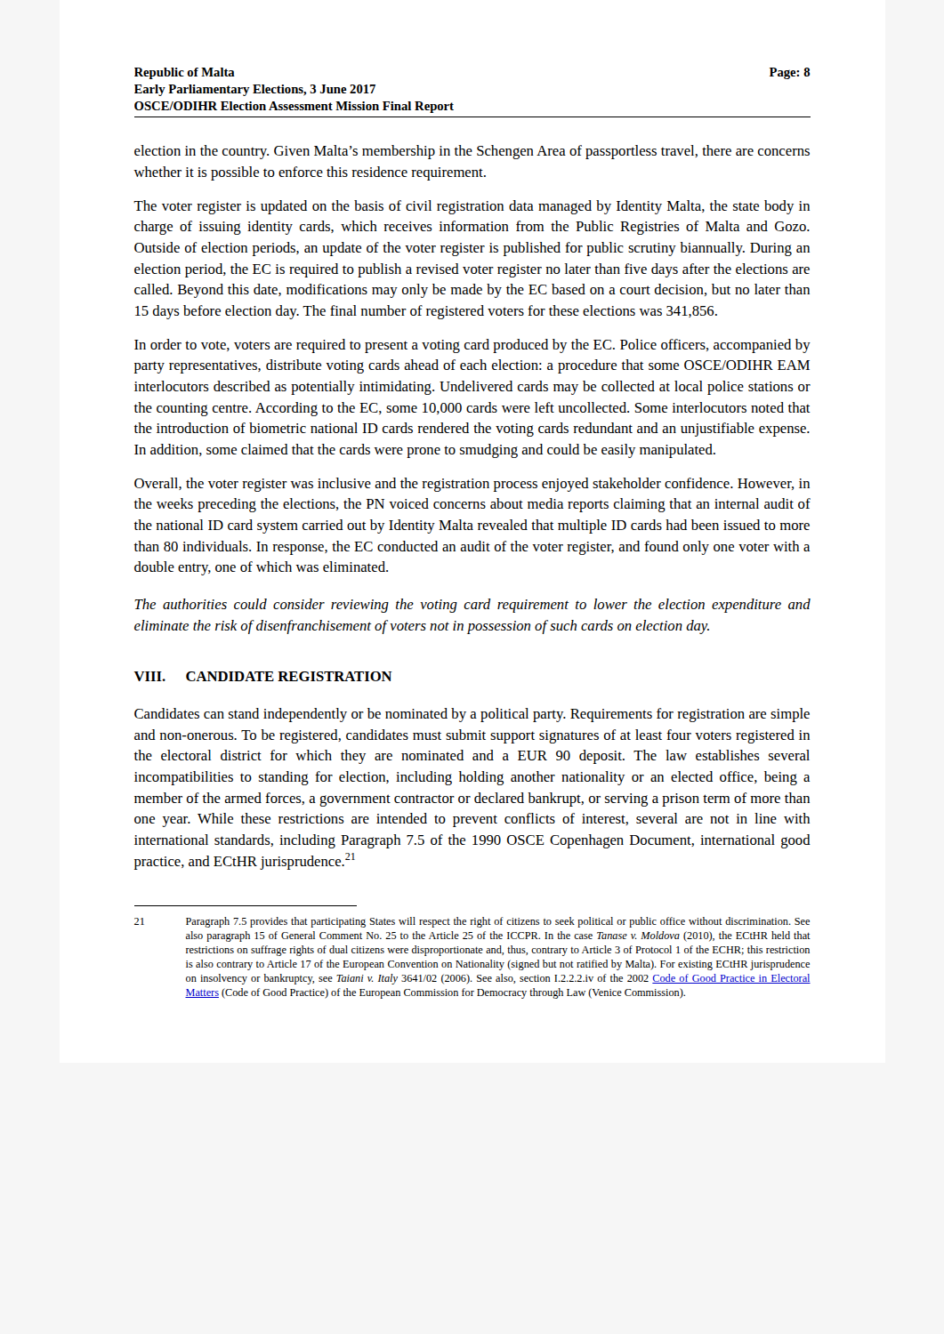Page: 8 Republic of Malta Early Parliamentary Elections, 3 June 2017 OSCE/ODIHR Election Assessment Mission Final Report
election in the country. Given Malta’s membership in the Schengen Area of passportless travel, there are concerns whether it is possible to enforce this residence requirement.
The voter register is updated on the basis of civil registration data managed by Identity Malta, the state body in charge of issuing identity cards, which receives information from the Public Registries of Malta and Gozo. Outside of election periods, an update of the voter register is published for public scrutiny biannually. During an election period, the EC is required to publish a revised voter register no later than five days after the elections are called. Beyond this date, modifications may only be made by the EC based on a court decision, but no later than 15 days before election day. The final number of registered voters for these elections was 341,856.
In order to vote, voters are required to present a voting card produced by the EC. Police officers, accompanied by party representatives, distribute voting cards ahead of each election: a procedure that some OSCE/ODIHR EAM interlocutors described as potentially intimidating. Undelivered cards may be collected at local police stations or the counting centre. According to the EC, some 10,000 cards were left uncollected. Some interlocutors noted that the introduction of biometric national ID cards rendered the voting cards redundant and an unjustifiable expense. In addition, some claimed that the cards were prone to smudging and could be easily manipulated.
Overall, the voter register was inclusive and the registration process enjoyed stakeholder confidence. However, in the weeks preceding the elections, the PN voiced concerns about media reports claiming that an internal audit of the national ID card system carried out by Identity Malta revealed that multiple ID cards had been issued to more than 80 individuals. In response, the EC conducted an audit of the voter register, and found only one voter with a double entry, one of which was eliminated.
The authorities could consider reviewing the voting card requirement to lower the election expenditure and eliminate the risk of disenfranchisement of voters not in possession of such cards on election day.
VIII. Candidate Registration
Candidates can stand independently or be nominated by a political party. Requirements for registration are simple and non-onerous. To be registered, candidates must submit support signatures of at least four voters registered in the electoral district for which they are nominated and a EUR 90 deposit. The law establishes several incompatibilities to standing for election, including holding another nationality or an elected office, being a member of the armed forces, a government contractor or declared bankrupt, or serving a prison term of more than one year. While these restrictions are intended to prevent conflicts of interest, several are not in line with international standards, including Paragraph 7.5 of the 1990 OSCE Copenhagen Document, international good practice, and ECtHR jurisprudence.21
21
Paragraph 7.5 provides that participating States will respect the right of citizens to seek political or public office without discrimination. See also paragraph 15 of General Comment No. 25 to the Article 25 of the ICCPR. In the case Tanase v. Moldova (2010), the ECtHR held that restrictions on suffrage rights of dual citizens were disproportionate and, thus, contrary to Article 3 of Protocol 1 of the ECHR; this restriction is also contrary to Article 17 of the European Convention on Nationality (signed but not ratified by Malta). For existing ECtHR jurisprudence on insolvency or bankruptcy, see Taiani v. Italy 3641/02 (2006). See also, section I.2.2.2.iv of the 2002 Code of Good Practice in Electoral Matters (Code of Good Practice) of the European Commission for Democracy through Law (Venice Commission).